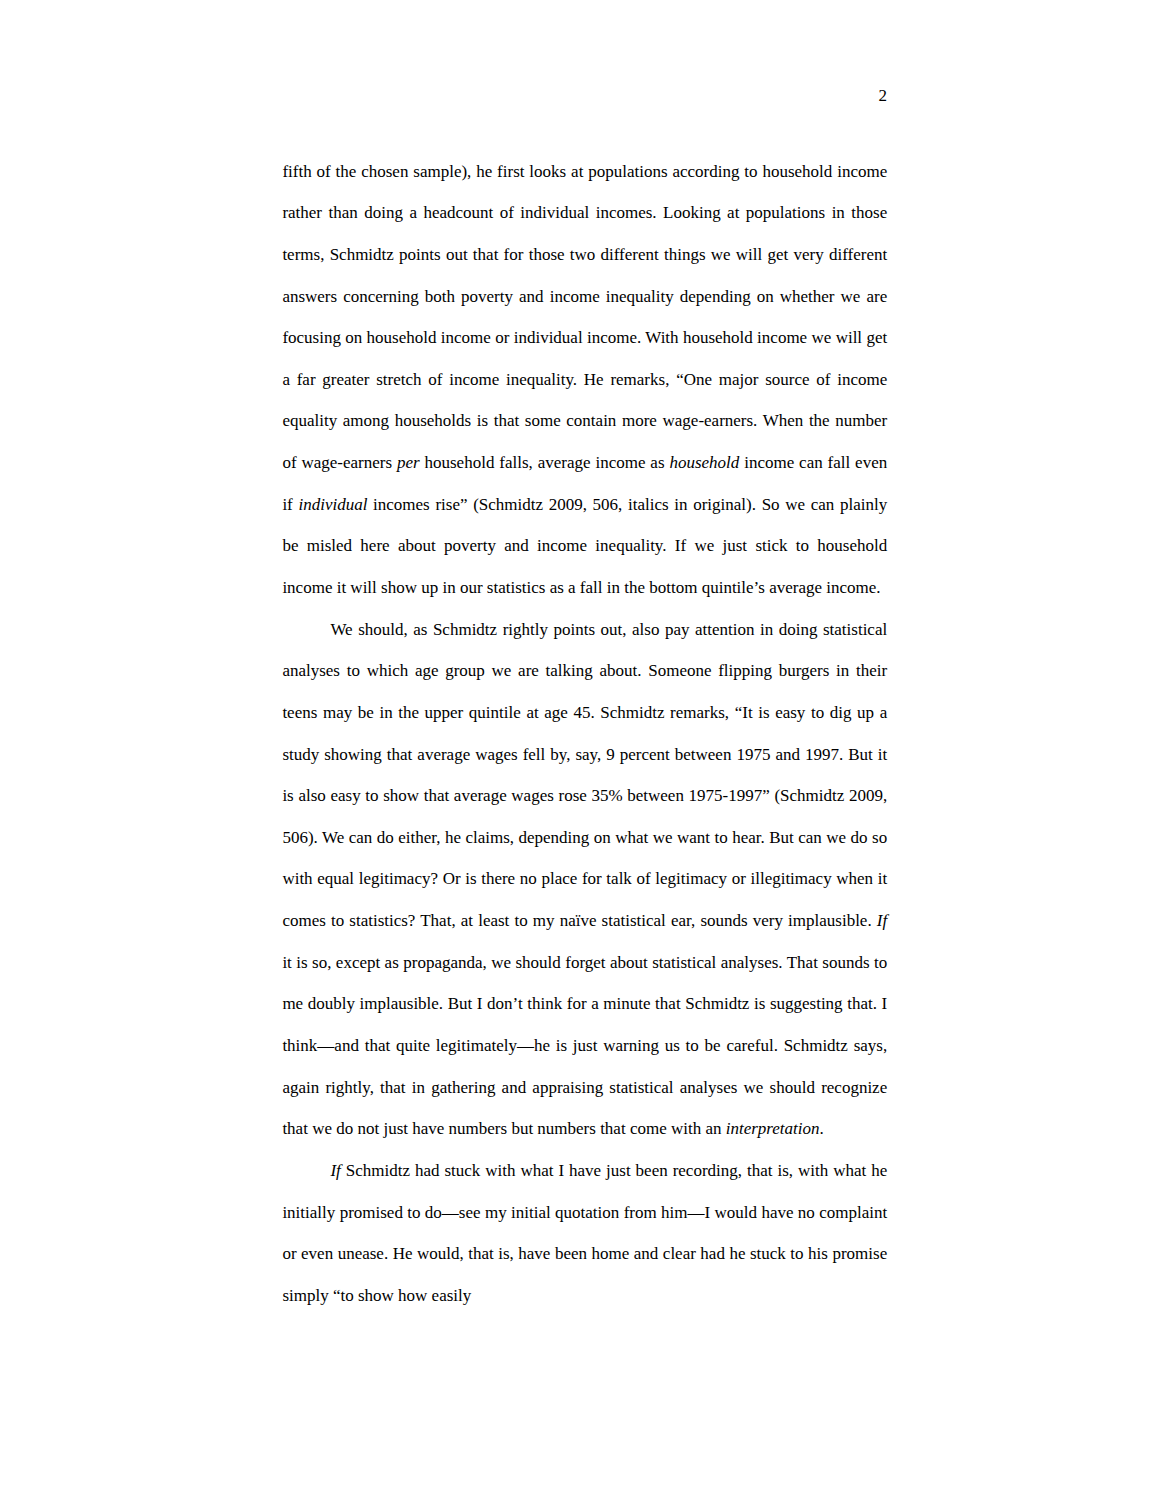2
fifth of the chosen sample), he first looks at populations according to household income rather than doing a headcount of individual incomes. Looking at populations in those terms, Schmidtz points out that for those two different things we will get very different answers concerning both poverty and income inequality depending on whether we are focusing on household income or individual income. With household income we will get a far greater stretch of income inequality. He remarks, “One major source of income equality among households is that some contain more wage-earners. When the number of wage-earners per household falls, average income as household income can fall even if individual incomes rise” (Schmidtz 2009, 506, italics in original). So we can plainly be misled here about poverty and income inequality. If we just stick to household income it will show up in our statistics as a fall in the bottom quintile’s average income.
We should, as Schmidtz rightly points out, also pay attention in doing statistical analyses to which age group we are talking about. Someone flipping burgers in their teens may be in the upper quintile at age 45. Schmidtz remarks, “It is easy to dig up a study showing that average wages fell by, say, 9 percent between 1975 and 1997. But it is also easy to show that average wages rose 35% between 1975-1997” (Schmidtz 2009, 506). We can do either, he claims, depending on what we want to hear. But can we do so with equal legitimacy? Or is there no place for talk of legitimacy or illegitimacy when it comes to statistics? That, at least to my naïve statistical ear, sounds very implausible. If it is so, except as propaganda, we should forget about statistical analyses. That sounds to me doubly implausible. But I don’t think for a minute that Schmidtz is suggesting that. I think—and that quite legitimately—he is just warning us to be careful. Schmidtz says, again rightly, that in gathering and appraising statistical analyses we should recognize that we do not just have numbers but numbers that come with an interpretation.
If Schmidtz had stuck with what I have just been recording, that is, with what he initially promised to do—see my initial quotation from him—I would have no complaint or even unease. He would, that is, have been home and clear had he stuck to his promise simply “to show how easily